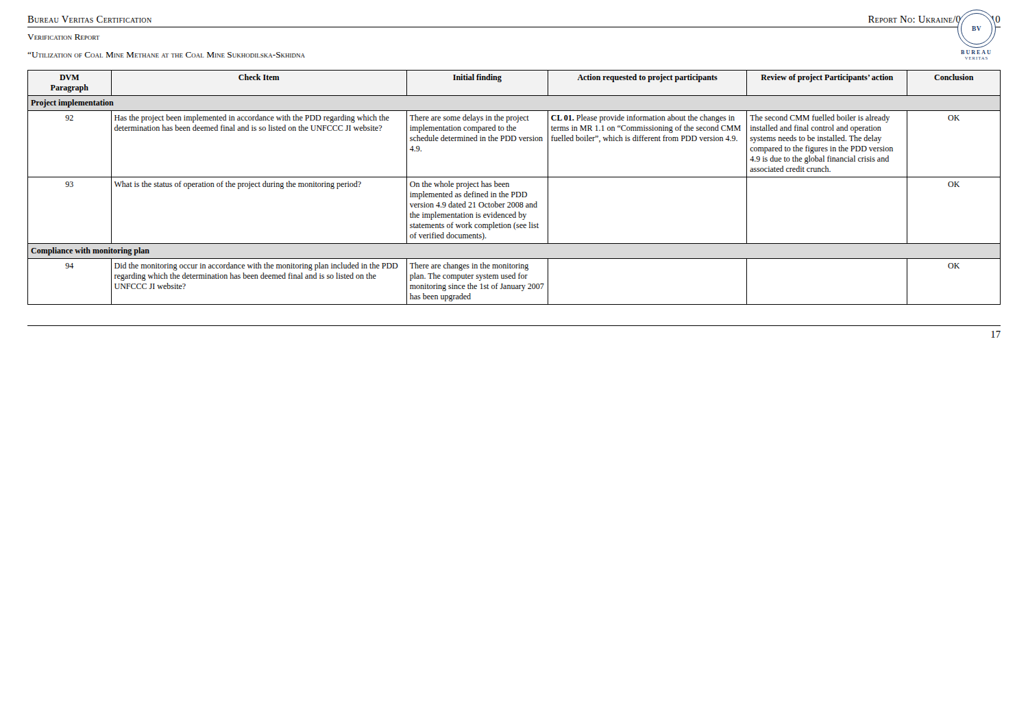Bureau Veritas Certification Report No: Ukraine/0152/2010
Verification Report
“Utilization of Coal Mine Methane at the Coal Mine Sukhodilska-Skhidna
BV
BUREAU
VERITAS
| DVM Paragraph | Check Item | Initial finding | Action requested to project participants | Review of project Participants’ action | Conclusion |
| --- | --- | --- | --- | --- | --- |
| Project implementation |
| 92 | Has the project been implemented in accordance with the PDD regarding which the determination has been deemed final and is so listed on the UNFCCC JI website? | There are some delays in the project implementation compared to the schedule determined in the PDD version 4.9. | CL 01. Please provide information about the changes in terms in MR 1.1 on “Commissioning of the second CMM fuelled boiler”, which is different from PDD version 4.9. | The second CMM fuelled boiler is already installed and final control and operation systems needs to be installed. The delay compared to the figures in the PDD version 4.9 is due to the global financial crisis and associated credit crunch. | OK |
| 93 | What is the status of operation of the project during the monitoring period? | On the whole project has been implemented as defined in the PDD version 4.9 dated 21 October 2008 and the implementation is evidenced by statements of work completion (see list of verified documents). | | | OK |
| Compliance with monitoring plan |
| 94 | Did the monitoring occur in accordance with the monitoring plan included in the PDD regarding which the determination has been deemed final and is so listed on the UNFCCC JI website? | There are changes in the monitoring plan. The computer system used for monitoring since the 1st of January 2007 has been upgraded | | | OK |
17